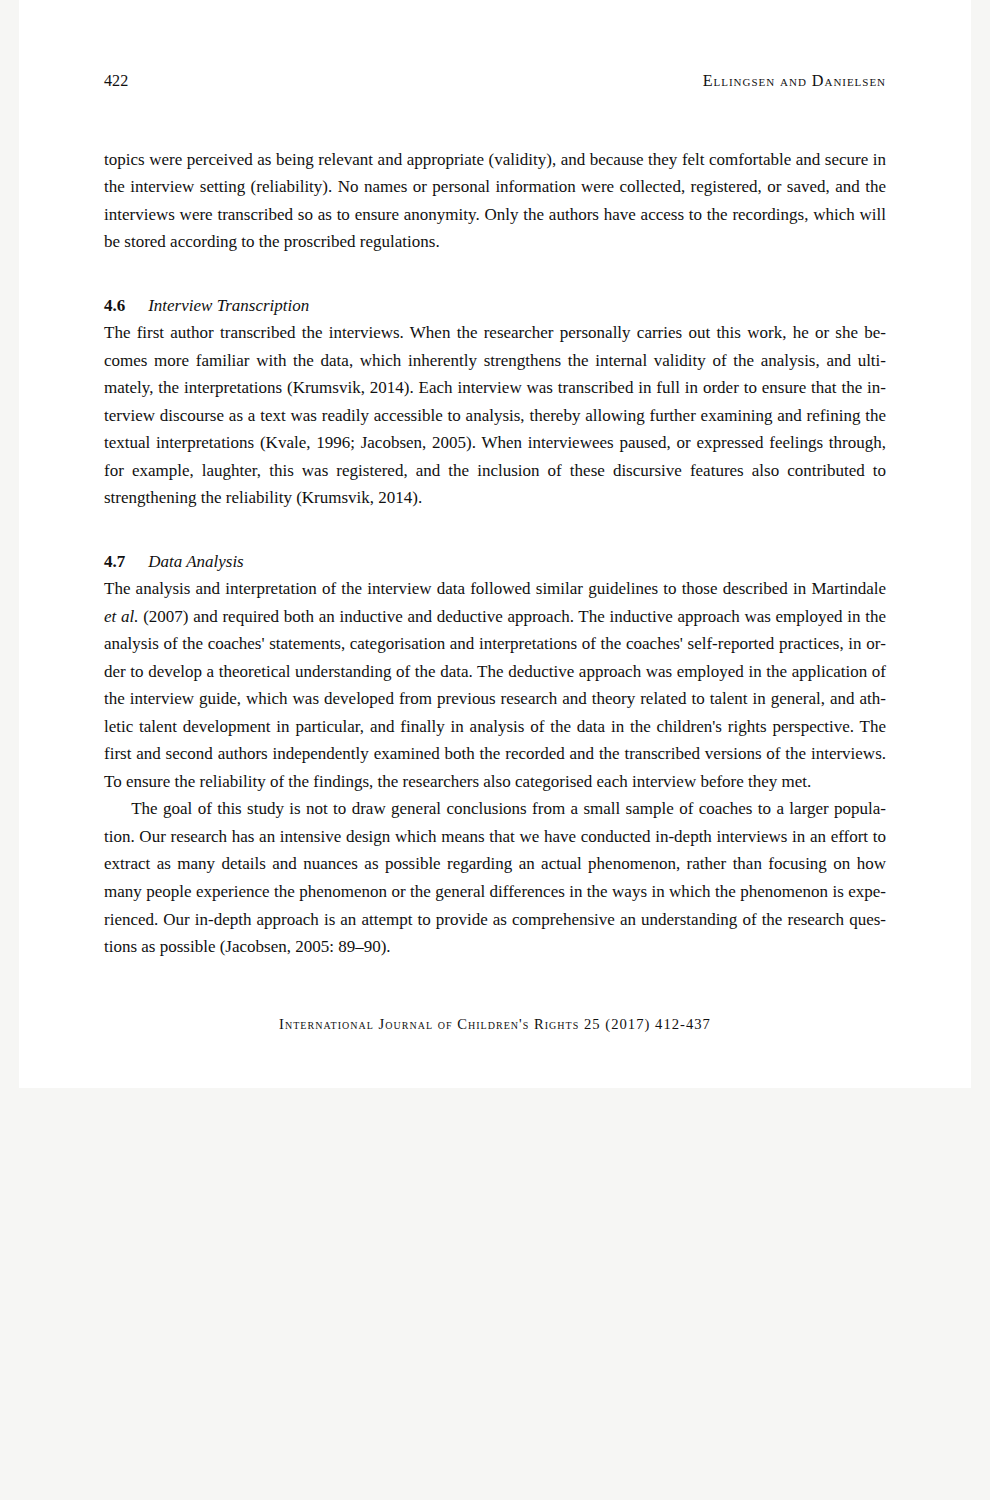422 Ellingsen and Danielsen
topics were perceived as being relevant and appropriate (validity), and because they felt comfortable and secure in the interview setting (reliability). No names or personal information were collected, registered, or saved, and the interviews were transcribed so as to ensure anonymity. Only the authors have access to the recordings, which will be stored according to the proscribed regulations.
4.6 Interview Transcription
The first author transcribed the interviews. When the researcher personally carries out this work, he or she becomes more familiar with the data, which inherently strengthens the internal validity of the analysis, and ultimately, the interpretations (Krumsvik, 2014). Each interview was transcribed in full in order to ensure that the interview discourse as a text was readily accessible to analysis, thereby allowing further examining and refining the textual interpretations (Kvale, 1996; Jacobsen, 2005). When interviewees paused, or expressed feelings through, for example, laughter, this was registered, and the inclusion of these discursive features also contributed to strengthening the reliability (Krumsvik, 2014).
4.7 Data Analysis
The analysis and interpretation of the interview data followed similar guidelines to those described in Martindale et al. (2007) and required both an inductive and deductive approach. The inductive approach was employed in the analysis of the coaches' statements, categorisation and interpretations of the coaches' self-reported practices, in order to develop a theoretical understanding of the data. The deductive approach was employed in the application of the interview guide, which was developed from previous research and theory related to talent in general, and athletic talent development in particular, and finally in analysis of the data in the children's rights perspective. The first and second authors independently examined both the recorded and the transcribed versions of the interviews. To ensure the reliability of the findings, the researchers also categorised each interview before they met.
The goal of this study is not to draw general conclusions from a small sample of coaches to a larger population. Our research has an intensive design which means that we have conducted in-depth interviews in an effort to extract as many details and nuances as possible regarding an actual phenomenon, rather than focusing on how many people experience the phenomenon or the general differences in the ways in which the phenomenon is experienced. Our in-depth approach is an attempt to provide as comprehensive an understanding of the research questions as possible (Jacobsen, 2005: 89–90).
International Journal of Children's Rights 25 (2017) 412-437